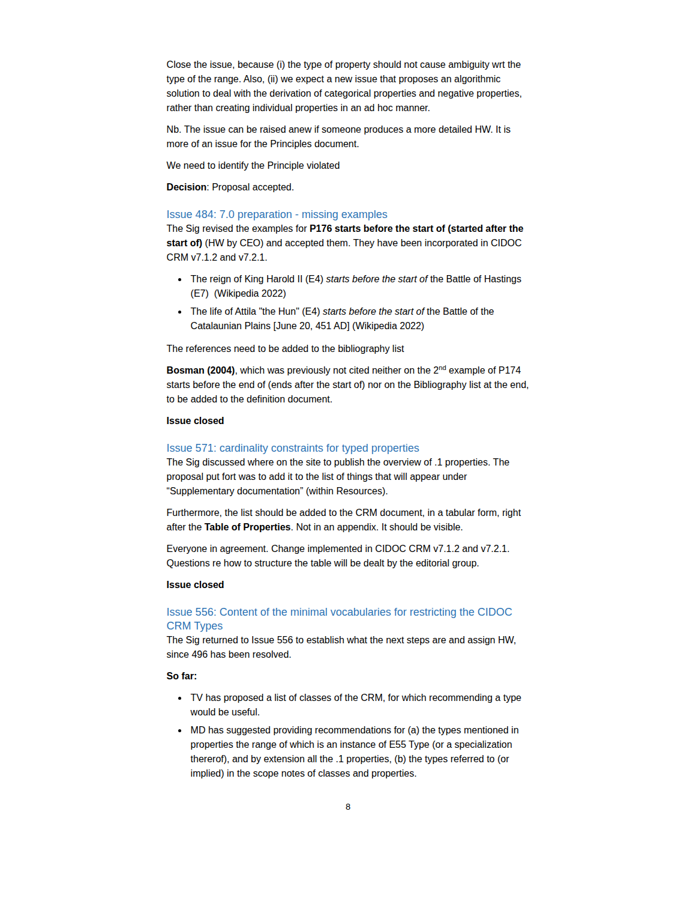Close the issue, because (i) the type of property should not cause ambiguity wrt the type of the range. Also, (ii) we expect a new issue that proposes an algorithmic solution to deal with the derivation of categorical properties and negative properties, rather than creating individual properties in an ad hoc manner.
Nb. The issue can be raised anew if someone produces a more detailed HW. It is more of an issue for the Principles document.
We need to identify the Principle violated
Decision: Proposal accepted.
Issue 484: 7.0 preparation - missing examples
The Sig revised the examples for P176 starts before the start of (started after the start of) (HW by CEO) and accepted them. They have been incorporated in CIDOC CRM v7.1.2 and v7.2.1.
The reign of King Harold II (E4) starts before the start of the Battle of Hastings (E7) (Wikipedia 2022)
The life of Attila "the Hun" (E4) starts before the start of the Battle of the Catalaunian Plains [June 20, 451 AD] (Wikipedia 2022)
The references need to be added to the bibliography list
Bosman (2004), which was previously not cited neither on the 2nd example of P174 starts before the end of (ends after the start of) nor on the Bibliography list at the end, to be added to the definition document.
Issue closed
Issue 571: cardinality constraints for typed properties
The Sig discussed where on the site to publish the overview of .1 properties. The proposal put fort was to add it to the list of things that will appear under “Supplementary documentation” (within Resources).
Furthermore, the list should be added to the CRM document, in a tabular form, right after the Table of Properties. Not in an appendix. It should be visible.
Everyone in agreement. Change implemented in CIDOC CRM v7.1.2 and v7.2.1. Questions re how to structure the table will be dealt by the editorial group.
Issue closed
Issue 556: Content of the minimal vocabularies for restricting the CIDOC CRM Types
The Sig returned to Issue 556 to establish what the next steps are and assign HW, since 496 has been resolved.
So far:
TV has proposed a list of classes of the CRM, for which recommending a type would be useful.
MD has suggested providing recommendations for (a) the types mentioned in properties the range of which is an instance of E55 Type (or a specialization thererof), and by extension all the .1 properties, (b) the types referred to (or implied) in the scope notes of classes and properties.
8